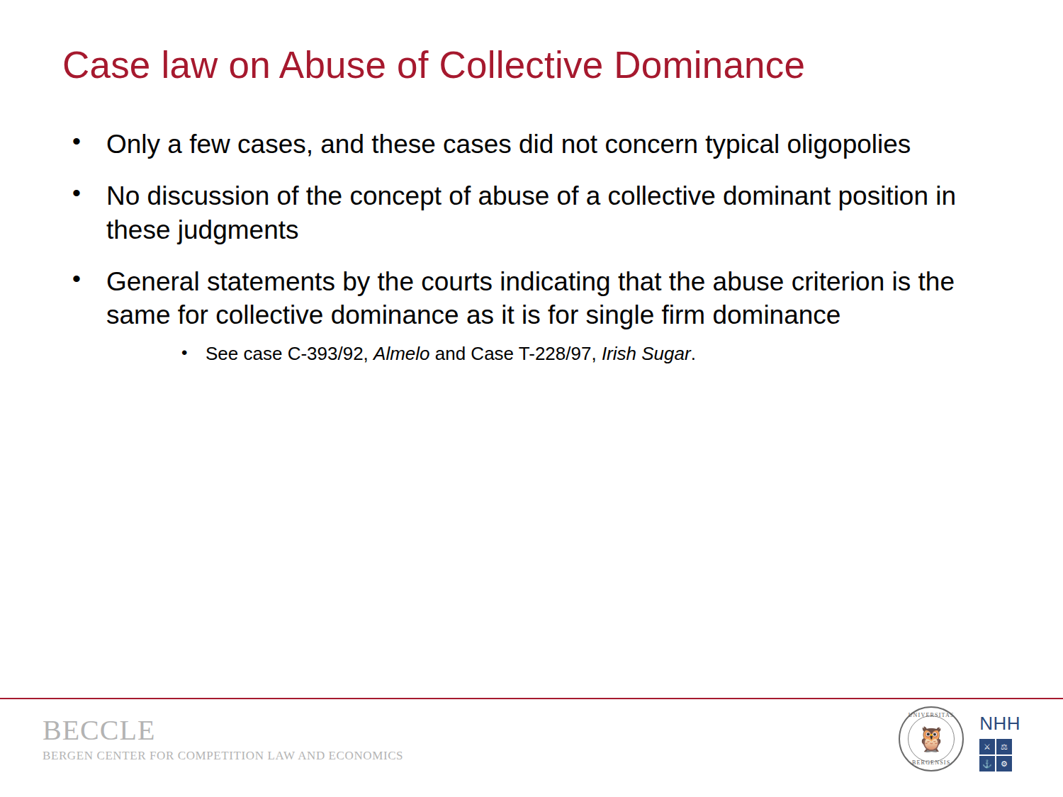Case law on Abuse of Collective Dominance
Only a few cases, and these cases did not concern typical oligopolies
No discussion of the concept of abuse of a collective dominant position in these judgments
General statements by the courts indicating that the abuse criterion is the same for collective dominance as it is for single firm dominance
See case C-393/92, Almelo and Case T-228/97, Irish Sugar.
BECCLE
BERGEN CENTER FOR COMPETITION LAW AND ECONOMICS
UNIVERSITAS
🦉
BERGENSIS
NHH
⚔
⚖
⚓
⚙